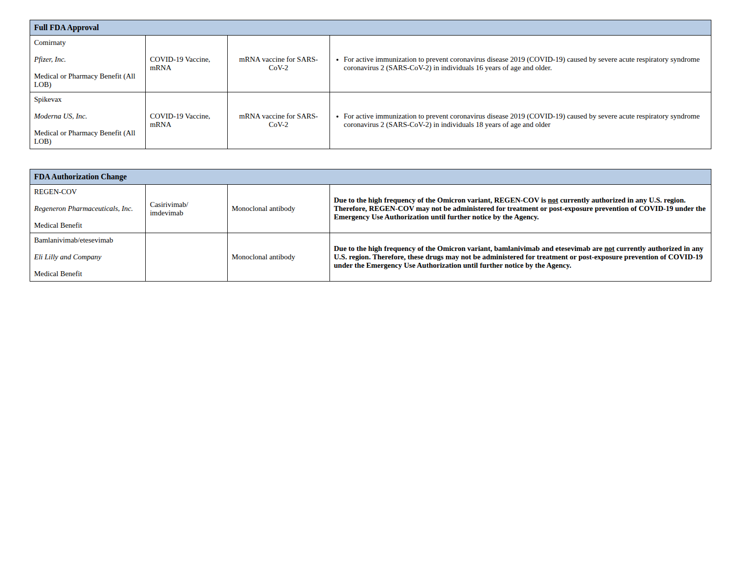| Full FDA Approval |
| Comirnaty Pfizer, Inc. Medical or Pharmacy Benefit (All LOB) | COVID-19 Vaccine, mRNA | mRNA vaccine for SARS-CoV-2 | For active immunization to prevent coronavirus disease 2019 (COVID-19) caused by severe acute respiratory syndrome coronavirus 2 (SARS-CoV-2) in individuals 16 years of age and older. |
| Spikevax Moderna US, Inc. Medical or Pharmacy Benefit (All LOB) | COVID-19 Vaccine, mRNA | mRNA vaccine for SARS-CoV-2 | For active immunization to prevent coronavirus disease 2019 (COVID-19) caused by severe acute respiratory syndrome coronavirus 2 (SARS-CoV-2) in individuals 18 years of age and older |
| FDA Authorization Change |
| REGEN-COV Regeneron Pharmaceuticals, Inc. Medical Benefit | Casirivimab/ imdevimab | Monoclonal antibody | Due to the high frequency of the Omicron variant, REGEN-COV is not currently authorized in any U.S. region. Therefore, REGEN-COV may not be administered for treatment or post-exposure prevention of COVID-19 under the Emergency Use Authorization until further notice by the Agency. |
| Bamlanivimab/etesevimab Eli Lilly and Company Medical Benefit | | Monoclonal antibody | Due to the high frequency of the Omicron variant, bamlanivimab and etesevimab are not currently authorized in any U.S. region. Therefore, these drugs may not be administered for treatment or post-exposure prevention of COVID-19 under the Emergency Use Authorization until further notice by the Agency. |